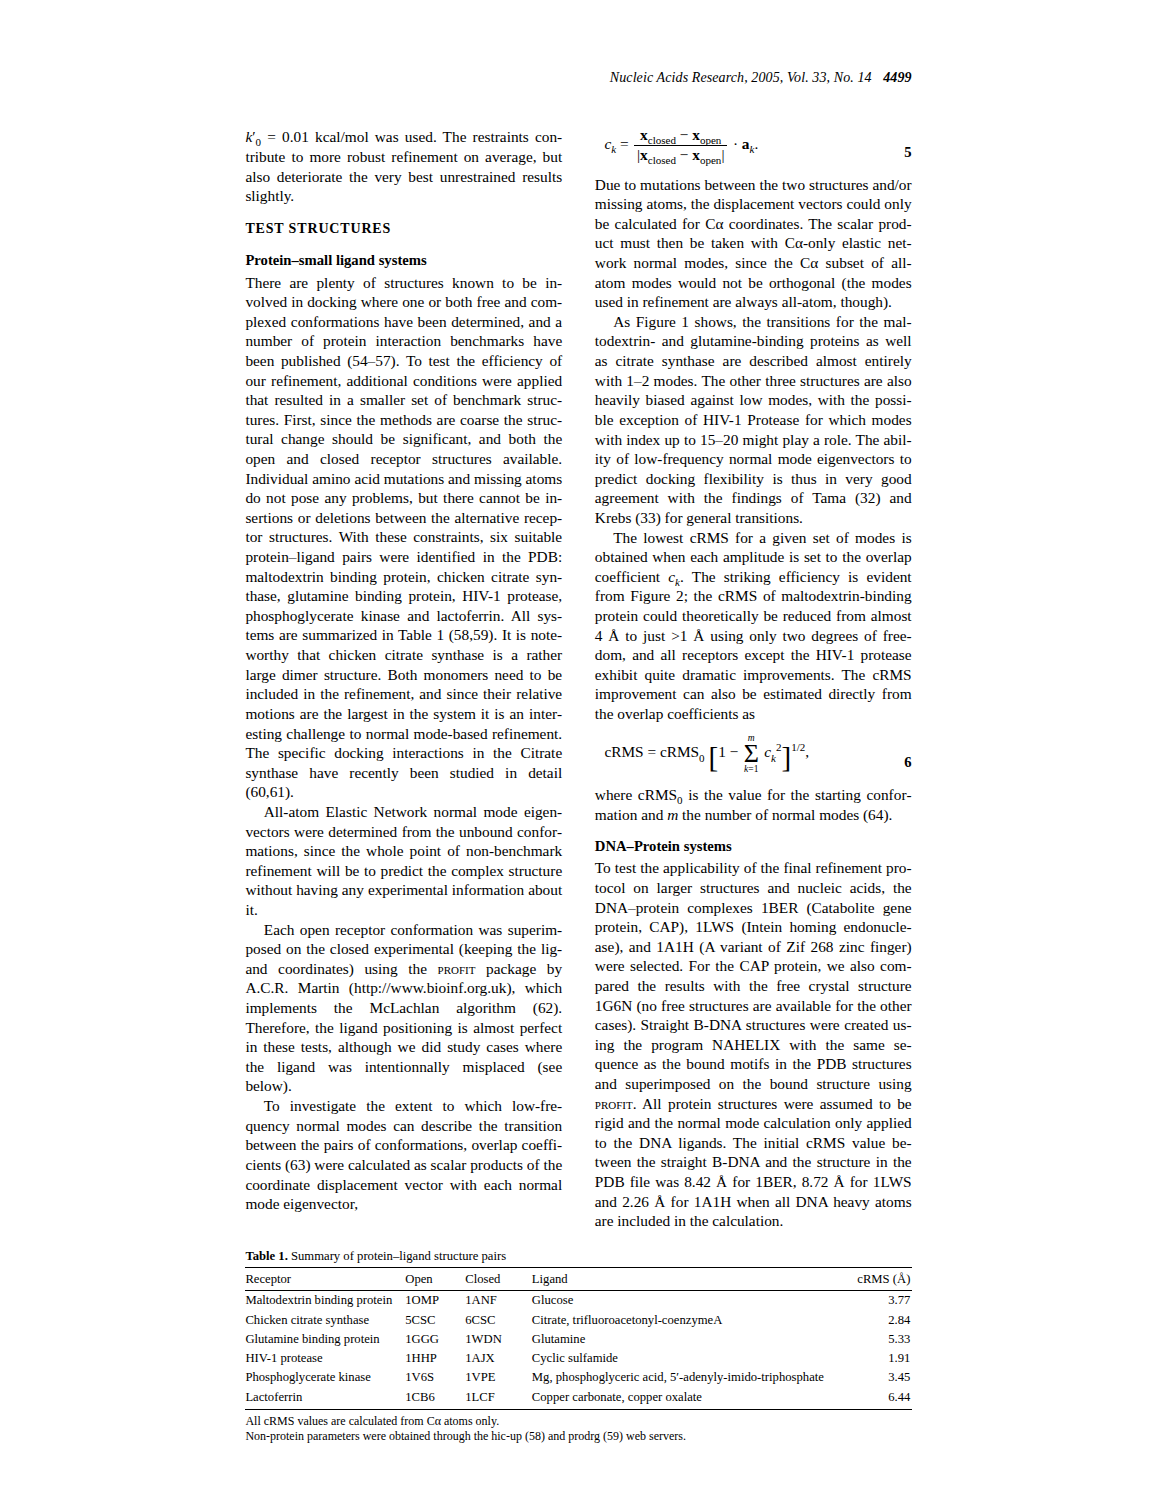Nucleic Acids Research, 2005, Vol. 33, No. 144499
k′0 = 0.01 kcal/mol was used. The restraints contribute to more robust refinement on average, but also deteriorate the very best unrestrained results slightly.
Test structures
Protein–small ligand systems
There are plenty of structures known to be involved in docking where one or both free and complexed conformations have been determined, and a number of protein interaction benchmarks have been published (54–57). To test the efficiency of our refinement, additional conditions were applied that resulted in a smaller set of benchmark structures. First, since the methods are coarse the structural change should be significant, and both the open and closed receptor structures available. Individual amino acid mutations and missing atoms do not pose any problems, but there cannot be insertions or deletions between the alternative receptor structures. With these constraints, six suitable protein–ligand pairs were identified in the PDB: maltodextrin binding protein, chicken citrate synthase, glutamine binding protein, HIV-1 protease, phosphoglycerate kinase and lactoferrin. All systems are summarized in Table 1 (58,59). It is noteworthy that chicken citrate synthase is a rather large dimer structure. Both monomers need to be included in the refinement, and since their relative motions are the largest in the system it is an interesting challenge to normal mode-based refinement. The specific docking interactions in the Citrate synthase have recently been studied in detail (60,61).
All-atom Elastic Network normal mode eigenvectors were determined from the unbound conformations, since the whole point of non-benchmark refinement will be to predict the complex structure without having any experimental information about it.
Each open receptor conformation was superimposed on the closed experimental (keeping the ligand coordinates) using the profit package by A.C.R. Martin (http://www.bioinf.org.uk), which implements the McLachlan algorithm (62). Therefore, the ligand positioning is almost perfect in these tests, although we did study cases where the ligand was intentionnally misplaced (see below).
To investigate the extent to which low-frequency normal modes can describe the transition between the pairs of conformations, overlap coefficients (63) were calculated as scalar products of the coordinate displacement vector with each normal mode eigenvector,
ck = xclosed − xopen |xclosed − xopen| · ak. 5
Due to mutations between the two structures and/or missing atoms, the displacement vectors could only be calculated for Cα coordinates. The scalar product must then be taken with Cα-only elastic network normal modes, since the Cα subset of all-atom modes would not be orthogonal (the modes used in refinement are always all-atom, though).
As Figure 1 shows, the transitions for the maltodextrin- and glutamine-binding proteins as well as citrate synthase are described almost entirely with 1–2 modes. The other three structures are also heavily biased against low modes, with the possible exception of HIV-1 Protease for which modes with index up to 15–20 might play a role. The ability of low-frequency normal mode eigenvectors to predict docking flexibility is thus in very good agreement with the findings of Tama (32) and Krebs (33) for general transitions.
The lowest cRMS for a given set of modes is obtained when each amplitude is set to the overlap coefficient ck. The striking efficiency is evident from Figure 2; the cRMS of maltodextrin-binding protein could theoretically be reduced from almost 4 Å to just >1 Å using only two degrees of freedom, and all receptors except the HIV-1 protease exhibit quite dramatic improvements. The cRMS improvement can also be estimated directly from the overlap coefficients as
cRMS = cRMS0 [1 − m Σ k=1 ck2]1/2, 6
where cRMS0 is the value for the starting conformation and m the number of normal modes (64).
DNA–Protein systems
To test the applicability of the final refinement protocol on larger structures and nucleic acids, the DNA–protein complexes 1BER (Catabolite gene protein, CAP), 1LWS (Intein homing endonuclease), and 1A1H (A variant of Zif 268 zinc finger) were selected. For the CAP protein, we also compared the results with the free crystal structure 1G6N (no free structures are available for the other cases). Straight B-DNA structures were created using the program NAHELIX with the same sequence as the bound motifs in the PDB structures and superimposed on the bound structure using profit. All protein structures were assumed to be rigid and the normal mode calculation only applied to the DNA ligands. The initial cRMS value between the straight B-DNA and the structure in the PDB file was 8.42 Å for 1BER, 8.72 Å for 1LWS and 2.26 Å for 1A1H when all DNA heavy atoms are included in the calculation.
Table 1. Summary of protein–ligand structure pairs
| Receptor | Open | Closed | Ligand | cRMS (Å) |
| --- | --- | --- | --- | --- |
| Maltodextrin binding protein | 1OMP | 1ANF | Glucose | 3.77 |
| Chicken citrate synthase | 5CSC | 6CSC | Citrate, trifluoroacetonyl-coenzymeA | 2.84 |
| Glutamine binding protein | 1GGG | 1WDN | Glutamine | 5.33 |
| HIV-1 protease | 1HHP | 1AJX | Cyclic sulfamide | 1.91 |
| Phosphoglycerate kinase | 1V6S | 1VPE | Mg, phosphoglyceric acid, 5′-adenyly-imido-triphosphate | 3.45 |
| Lactoferrin | 1CB6 | 1LCF | Copper carbonate, copper oxalate | 6.44 |
All cRMS values are calculated from Cα atoms only.
Non-protein parameters were obtained through the hic-up (58) and prodrg (59) web servers.